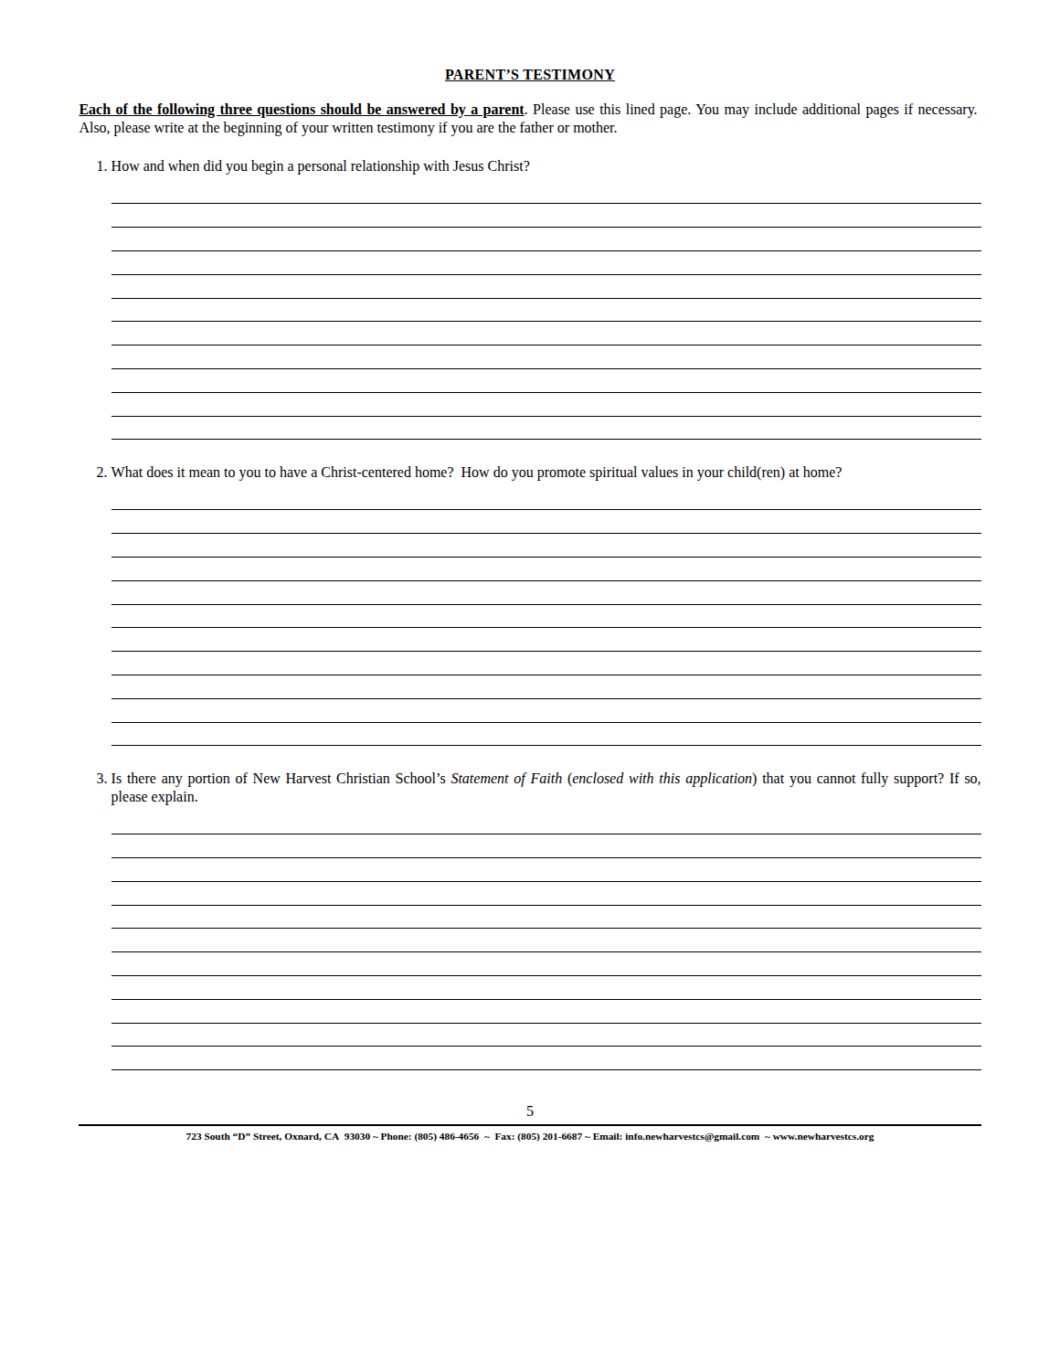PARENT’S TESTIMONY
Each of the following three questions should be answered by a parent. Please use this lined page. You may include additional pages if necessary. Also, please write at the beginning of your written testimony if you are the father or mother.
How and when did you begin a personal relationship with Jesus Christ?
What does it mean to you to have a Christ-centered home? How do you promote spiritual values in your child(ren) at home?
Is there any portion of New Harvest Christian School’s Statement of Faith (enclosed with this application) that you cannot fully support? If so, please explain.
5
723 South “D” Street, Oxnard, CA 93030 ~ Phone: (805) 486-4656 ~ Fax: (805) 201-6687 ~ Email: info.newharvestcs@gmail.com ~ www.newharvestcs.org